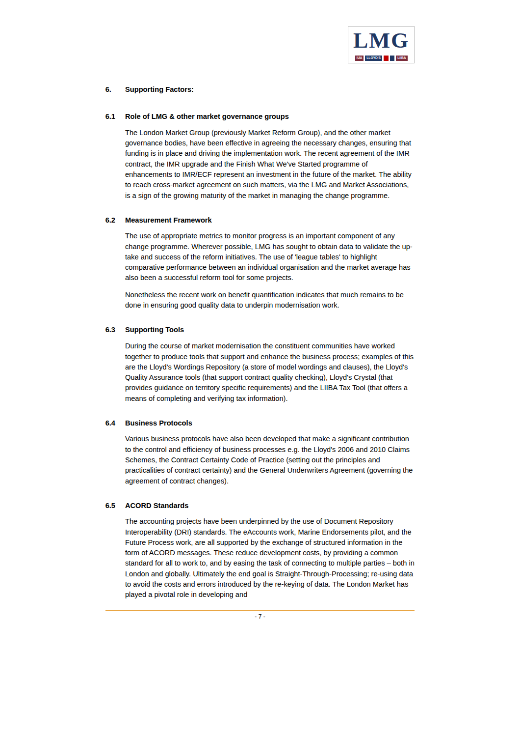LMG IUA LLOYD'S LIIBA
6. Supporting Factors:
6.1 Role of LMG & other market governance groups
The London Market Group (previously Market Reform Group), and the other market governance bodies, have been effective in agreeing the necessary changes, ensuring that funding is in place and driving the implementation work. The recent agreement of the IMR contract, the IMR upgrade and the Finish What We've Started programme of enhancements to IMR/ECF represent an investment in the future of the market. The ability to reach cross-market agreement on such matters, via the LMG and Market Associations, is a sign of the growing maturity of the market in managing the change programme.
6.2 Measurement Framework
The use of appropriate metrics to monitor progress is an important component of any change programme. Wherever possible, LMG has sought to obtain data to validate the up-take and success of the reform initiatives. The use of 'league tables' to highlight comparative performance between an individual organisation and the market average has also been a successful reform tool for some projects.
Nonetheless the recent work on benefit quantification indicates that much remains to be done in ensuring good quality data to underpin modernisation work.
6.3 Supporting Tools
During the course of market modernisation the constituent communities have worked together to produce tools that support and enhance the business process; examples of this are the Lloyd's Wordings Repository (a store of model wordings and clauses), the Lloyd's Quality Assurance tools (that support contract quality checking), Lloyd's Crystal (that provides guidance on territory specific requirements) and the LIIBA Tax Tool (that offers a means of completing and verifying tax information).
6.4 Business Protocols
Various business protocols have also been developed that make a significant contribution to the control and efficiency of business processes e.g. the Lloyd's 2006 and 2010 Claims Schemes, the Contract Certainty Code of Practice (setting out the principles and practicalities of contract certainty) and the General Underwriters Agreement (governing the agreement of contract changes).
6.5 ACORD Standards
The accounting projects have been underpinned by the use of Document Repository Interoperability (DRI) standards. The eAccounts work, Marine Endorsements pilot, and the Future Process work, are all supported by the exchange of structured information in the form of ACORD messages. These reduce development costs, by providing a common standard for all to work to, and by easing the task of connecting to multiple parties – both in London and globally. Ultimately the end goal is Straight-Through-Processing; re-using data to avoid the costs and errors introduced by the re-keying of data. The London Market has played a pivotal role in developing and
- 7 -